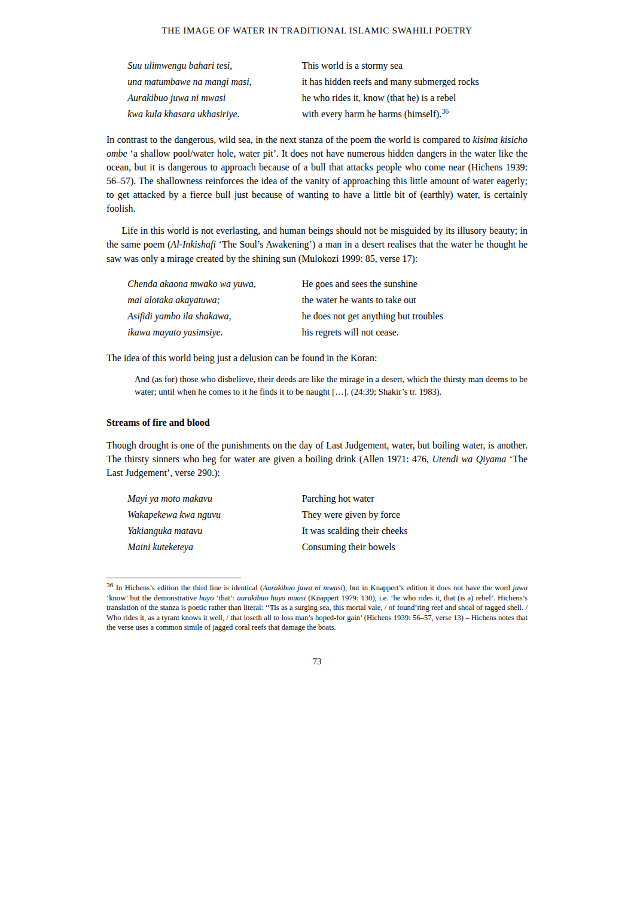THE IMAGE OF WATER IN TRADITIONAL ISLAMIC SWAHILI POETRY
| Suu ulimwengu bahari tesi, | This world is a stormy sea |
| una matumbawe na mangi masi, | it has hidden reefs and many submerged rocks |
| Aurakibuo juwa ni mwasi | he who rides it, know (that he) is a rebel |
| kwa kula khasara ukhasiriye. | with every harm he harms (himself). 36 |
In contrast to the dangerous, wild sea, in the next stanza of the poem the world is compared to kisima kisicho ombe ‘a shallow pool/water hole, water pit’. It does not have numerous hidden dangers in the water like the ocean, but it is dangerous to approach because of a bull that attacks people who come near (Hichens 1939: 56–57). The shallowness reinforces the idea of the vanity of approaching this little amount of water eagerly; to get attacked by a fierce bull just because of wanting to have a little bit of (earthly) water, is certainly foolish.
Life in this world is not everlasting, and human beings should not be misguided by its illusory beauty; in the same poem (Al-Inkishafi ‘The Soul’s Awakening’) a man in a desert realises that the water he thought he saw was only a mirage created by the shining sun (Mulokozi 1999: 85, verse 17):
| Chenda akaona mwako wa yuwa, | He goes and sees the sunshine |
| mai alotaka akayatuwa; | the water he wants to take out |
| Asifidi yambo ila shakawa, | he does not get anything but troubles |
| ikawa mayuto yasimsiye. | his regrets will not cease. |
The idea of this world being just a delusion can be found in the Koran:
And (as for) those who disbelieve, their deeds are like the mirage in a desert, which the thirsty man deems to be water; until when he comes to it he finds it to be naught […]. (24:39; Shakir’s tr. 1983).
Streams of fire and blood
Though drought is one of the punishments on the day of Last Judgement, water, but boiling water, is another. The thirsty sinners who beg for water are given a boiling drink (Allen 1971: 476, Utendi wa Qiyama ‘The Last Judgement’, verse 290.):
| Mayi ya moto makavu | Parching hot water |
| Wakapekewa kwa nguvu | They were given by force |
| Yakianguka matavu | It was scalding their cheeks |
| Maini kuteketeya | Consuming their bowels |
36 In Hichens’s edition the third line is identical (Aurakibuo juwa ni mwasi), but in Knappert’s edition it does not have the word juwa ‘know’ but the demonstrative huyo ‘that’: aurakibuo huyo muasi (Knappert 1979: 130), i.e. ‘he who rides it, that (is a) rebel’. Hichens’s translation of the stanza is poetic rather than literal: ‘‘Tis as a surging sea, this mortal vale, / of found’ring reef and shoal of ragged shell. / Who rides it, as a tyrant knows it well, / that loseth all to loss man’s hoped-for gain’ (Hichens 1939: 56–57, verse 13) – Hichens notes that the verse uses a common simile of jagged coral reefs that damage the boats.
73